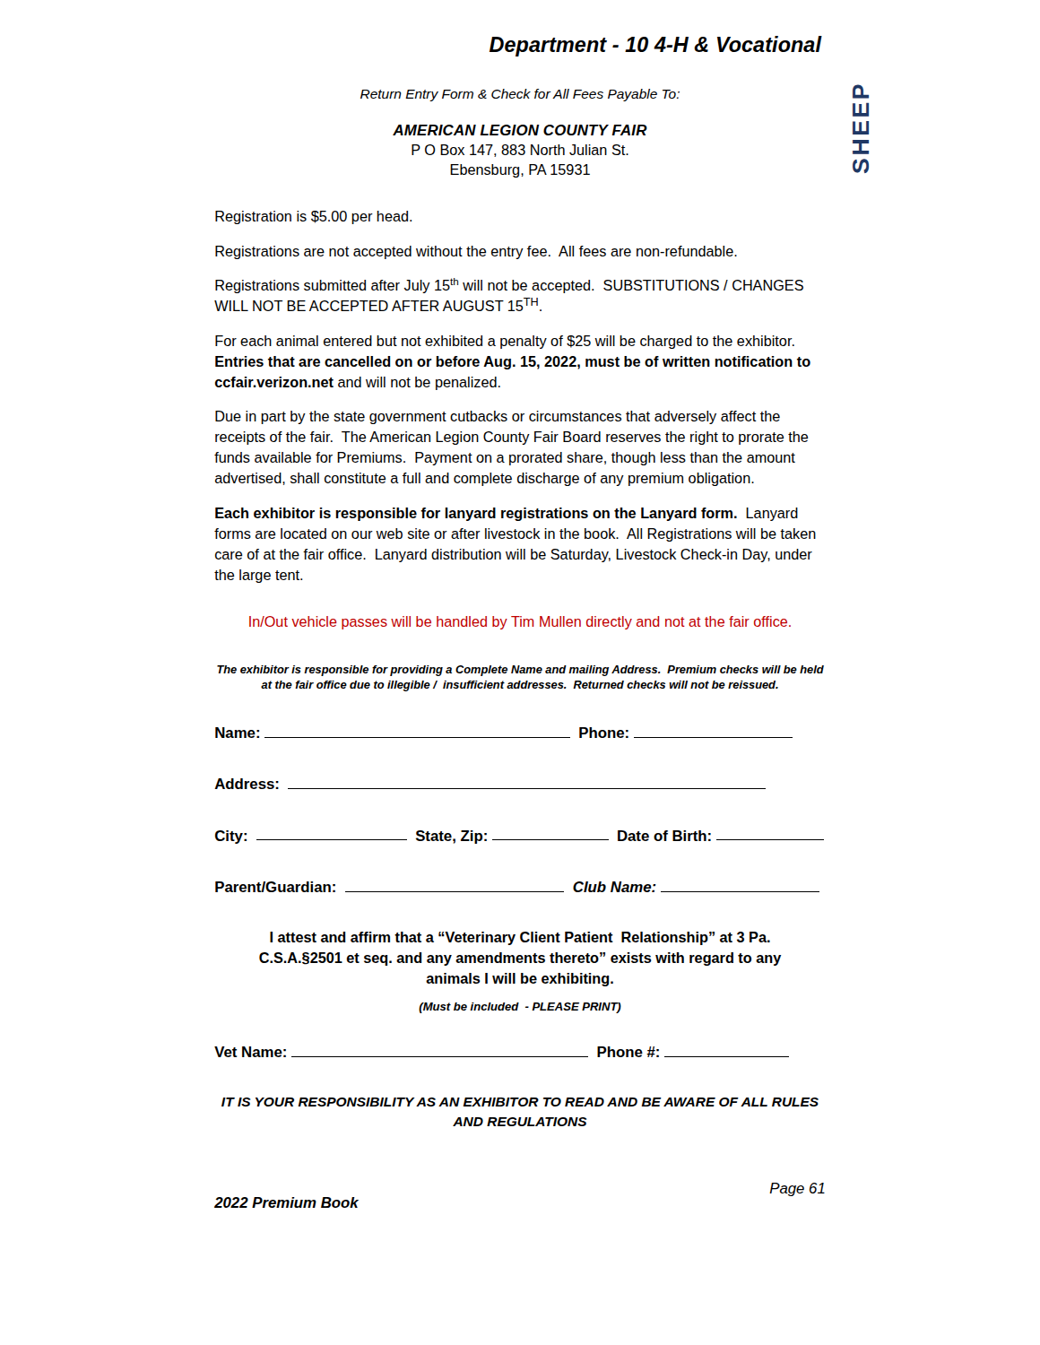SHEEP
Department - 10 4-H & Vocational
Return Entry Form & Check for All Fees Payable To:
AMERICAN LEGION COUNTY FAIR
P O Box 147, 883 North Julian St.
Ebensburg, PA 15931
Registration is $5.00 per head.
Registrations are not accepted without the entry fee. All fees are non-refundable.
Registrations submitted after July 15th will not be accepted. SUBSTITUTIONS / CHANGES WILL NOT BE ACCEPTED AFTER AUGUST 15TH.
For each animal entered but not exhibited a penalty of $25 will be charged to the exhibitor. Entries that are cancelled on or before Aug. 15, 2022, must be of written notification to ccfair.verizon.net and will not be penalized.
Due in part by the state government cutbacks or circumstances that adversely affect the receipts of the fair. The American Legion County Fair Board reserves the right to prorate the funds available for Premiums. Payment on a prorated share, though less than the amount advertised, shall constitute a full and complete discharge of any premium obligation.
Each exhibitor is responsible for lanyard registrations on the Lanyard form. Lanyard forms are located on our web site or after livestock in the book. All Registrations will be taken care of at the fair office. Lanyard distribution will be Saturday, Livestock Check-in Day, under the large tent.
In/Out vehicle passes will be handled by Tim Mullen directly and not at the fair office.
The exhibitor is responsible for providing a Complete Name and mailing Address. Premium checks will be held at the fair office due to illegible / insufficient addresses. Returned checks will not be reissued.
Name: Phone:
Address:
City: State, Zip: Date of Birth:
Parent/Guardian: Club Name:
I attest and affirm that a “Veterinary Client Patient Relationship” at 3 Pa. C.S.A.§2501 et seq. and any amendments thereto” exists with regard to any animals I will be exhibiting.
(Must be included - PLEASE PRINT)
Vet Name: Phone #:
IT IS YOUR RESPONSIBILITY AS AN EXHIBITOR TO READ AND BE AWARE OF ALL RULES AND REGULATIONS
2022 Premium Book
Page 61